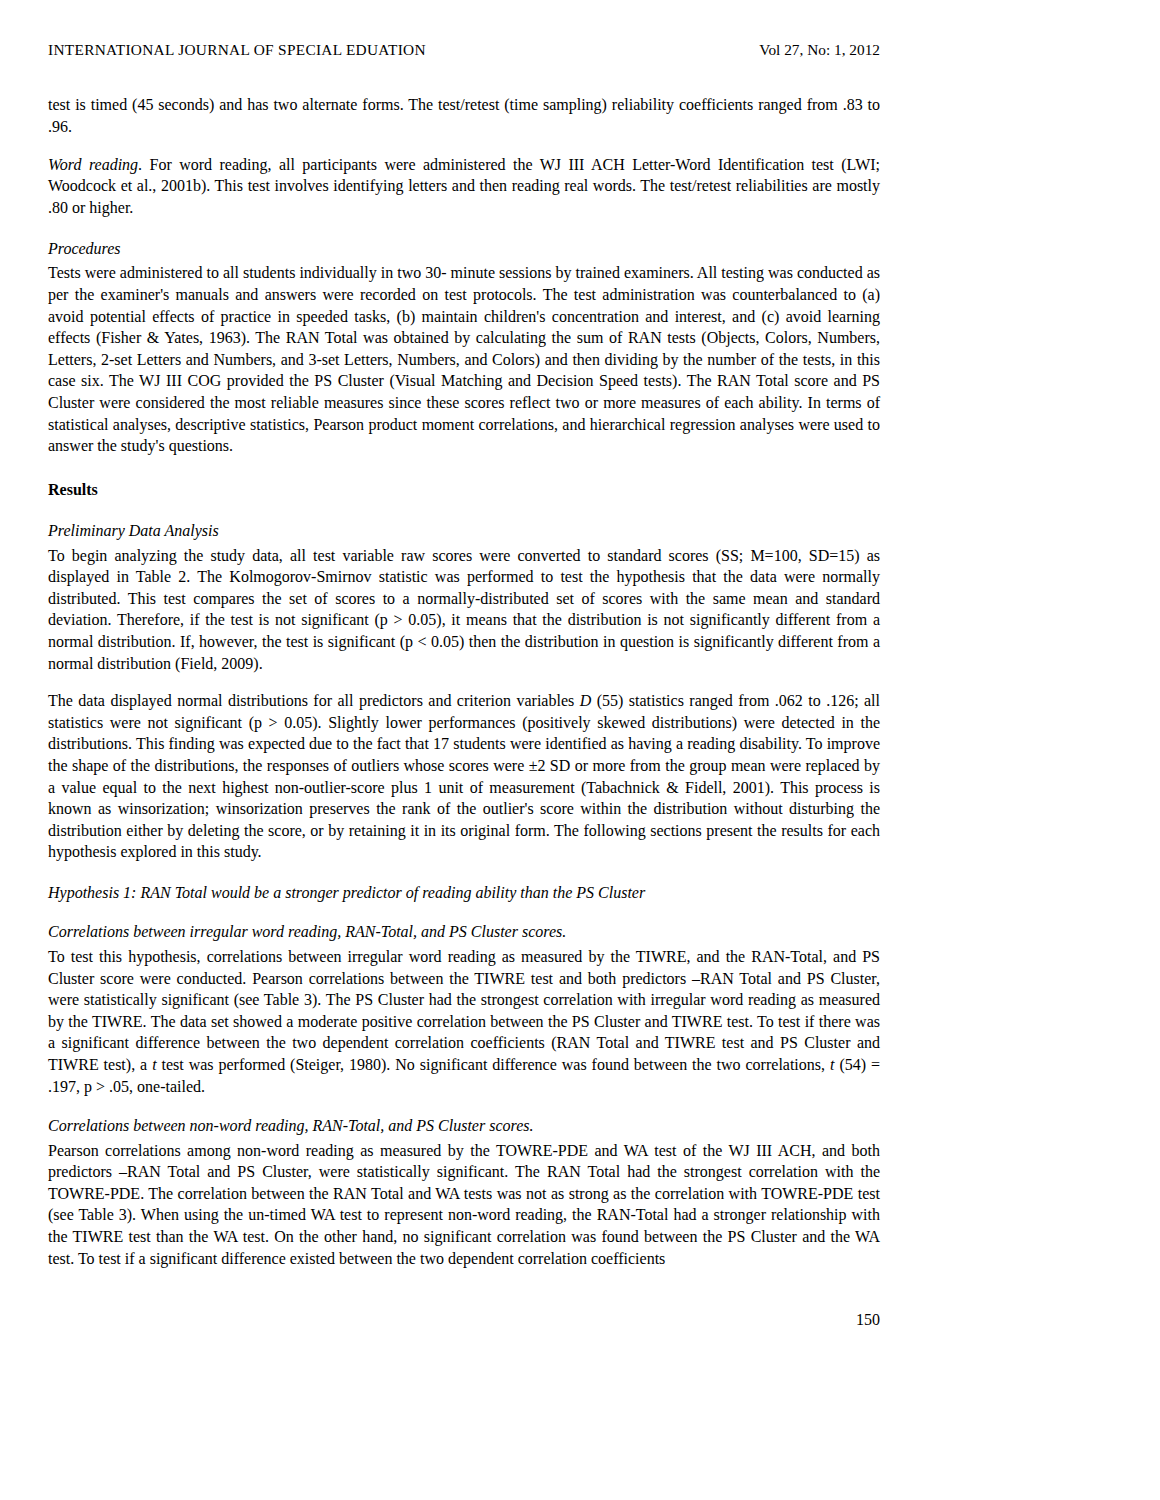INTERNATIONAL JOURNAL OF SPECIAL EDUATION Vol 27, No: 1, 2012
test is timed (45 seconds) and has two alternate forms. The test/retest (time sampling) reliability coefficients ranged from .83 to .96.
Word reading. For word reading, all participants were administered the WJ III ACH Letter-Word Identification test (LWI; Woodcock et al., 2001b). This test involves identifying letters and then reading real words. The test/retest reliabilities are mostly .80 or higher.
Procedures
Tests were administered to all students individually in two 30- minute sessions by trained examiners. All testing was conducted as per the examiner's manuals and answers were recorded on test protocols. The test administration was counterbalanced to (a) avoid potential effects of practice in speeded tasks, (b) maintain children's concentration and interest, and (c) avoid learning effects (Fisher & Yates, 1963). The RAN Total was obtained by calculating the sum of RAN tests (Objects, Colors, Numbers, Letters, 2-set Letters and Numbers, and 3-set Letters, Numbers, and Colors) and then dividing by the number of the tests, in this case six. The WJ III COG provided the PS Cluster (Visual Matching and Decision Speed tests). The RAN Total score and PS Cluster were considered the most reliable measures since these scores reflect two or more measures of each ability. In terms of statistical analyses, descriptive statistics, Pearson product moment correlations, and hierarchical regression analyses were used to answer the study's questions.
Results
Preliminary Data Analysis
To begin analyzing the study data, all test variable raw scores were converted to standard scores (SS; M=100, SD=15) as displayed in Table 2. The Kolmogorov-Smirnov statistic was performed to test the hypothesis that the data were normally distributed. This test compares the set of scores to a normally-distributed set of scores with the same mean and standard deviation. Therefore, if the test is not significant (p > 0.05), it means that the distribution is not significantly different from a normal distribution. If, however, the test is significant (p < 0.05) then the distribution in question is significantly different from a normal distribution (Field, 2009).
The data displayed normal distributions for all predictors and criterion variables D (55) statistics ranged from .062 to .126; all statistics were not significant (p > 0.05). Slightly lower performances (positively skewed distributions) were detected in the distributions. This finding was expected due to the fact that 17 students were identified as having a reading disability. To improve the shape of the distributions, the responses of outliers whose scores were ±2 SD or more from the group mean were replaced by a value equal to the next highest non-outlier-score plus 1 unit of measurement (Tabachnick & Fidell, 2001). This process is known as winsorization; winsorization preserves the rank of the outlier's score within the distribution without disturbing the distribution either by deleting the score, or by retaining it in its original form. The following sections present the results for each hypothesis explored in this study.
Hypothesis 1: RAN Total would be a stronger predictor of reading ability than the PS Cluster
Correlations between irregular word reading, RAN-Total, and PS Cluster scores.
To test this hypothesis, correlations between irregular word reading as measured by the TIWRE, and the RAN-Total, and PS Cluster score were conducted. Pearson correlations between the TIWRE test and both predictors –RAN Total and PS Cluster, were statistically significant (see Table 3). The PS Cluster had the strongest correlation with irregular word reading as measured by the TIWRE. The data set showed a moderate positive correlation between the PS Cluster and TIWRE test. To test if there was a significant difference between the two dependent correlation coefficients (RAN Total and TIWRE test and PS Cluster and TIWRE test), a t test was performed (Steiger, 1980). No significant difference was found between the two correlations, t (54) = .197, p > .05, one-tailed.
Correlations between non-word reading, RAN-Total, and PS Cluster scores.
Pearson correlations among non-word reading as measured by the TOWRE-PDE and WA test of the WJ III ACH, and both predictors –RAN Total and PS Cluster, were statistically significant. The RAN Total had the strongest correlation with the TOWRE-PDE. The correlation between the RAN Total and WA tests was not as strong as the correlation with TOWRE-PDE test (see Table 3). When using the un-timed WA test to represent non-word reading, the RAN-Total had a stronger relationship with the TIWRE test than the WA test. On the other hand, no significant correlation was found between the PS Cluster and the WA test. To test if a significant difference existed between the two dependent correlation coefficients
150